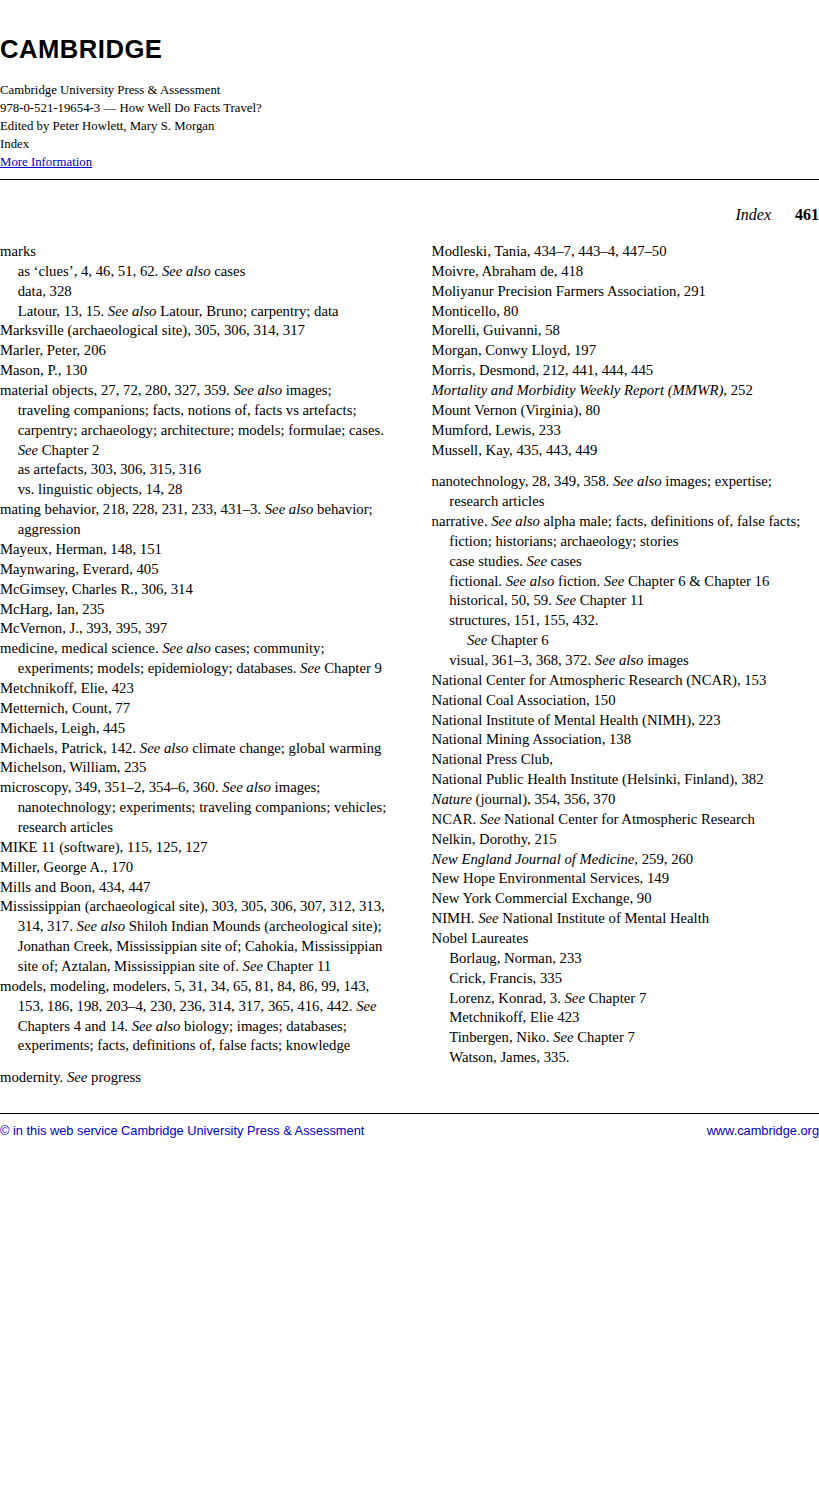CAMBRIDGE
Cambridge University Press & Assessment
978-0-521-19654-3 — How Well Do Facts Travel?
Edited by Peter Howlett, Mary S. Morgan
Index
More Information
Index 461
marks
as ‘clues’, 4, 46, 51, 62. See also cases
data, 328
Latour, 13, 15. See also Latour, Bruno; carpentry; data
Marksville (archaeological site), 305, 306, 314, 317
Marler, Peter, 206
Mason, P., 130
material objects, 27, 72, 280, 327, 359. See also images; traveling companions; facts, notions of, facts vs artefacts; carpentry; archaeology; architecture; models; formulae; cases. See Chapter 2
as artefacts, 303, 306, 315, 316
vs. linguistic objects, 14, 28
mating behavior, 218, 228, 231, 233, 431–3. See also behavior; aggression
Mayeux, Herman, 148, 151
Maynwaring, Everard, 405
McGimsey, Charles R., 306, 314
McHarg, Ian, 235
McVernon, J., 393, 395, 397
medicine, medical science. See also cases; community; experiments; models; epidemiology; databases. See Chapter 9
Metchnikoff, Elie, 423
Metternich, Count, 77
Michaels, Leigh, 445
Michaels, Patrick, 142. See also climate change; global warming
Michelson, William, 235
microscopy, 349, 351–2, 354–6, 360. See also images; nanotechnology; experiments; traveling companions; vehicles; research articles
MIKE 11 (software), 115, 125, 127
Miller, George A., 170
Mills and Boon, 434, 447
Mississippian (archaeological site), 303, 305, 306, 307, 312, 313, 314, 317. See also Shiloh Indian Mounds (archeological site); Jonathan Creek, Mississippian site of; Cahokia, Mississippian site of; Aztalan, Mississippian site of. See Chapter 11
models, modeling, modelers, 5, 31, 34, 65, 81, 84, 86, 99, 143, 153, 186, 198, 203–4, 230, 236, 314, 317, 365, 416, 442. See Chapters 4 and 14. See also biology; images; databases; experiments; facts, definitions of, false facts; knowledge
modernity. See progress
Modleski, Tania, 434–7, 443–4, 447–50
Moivre, Abraham de, 418
Moliyanur Precision Farmers Association, 291
Monticello, 80
Morelli, Guivanni, 58
Morgan, Conwy Lloyd, 197
Morris, Desmond, 212, 441, 444, 445
Mortality and Morbidity Weekly Report (MMWR), 252
Mount Vernon (Virginia), 80
Mumford, Lewis, 233
Mussell, Kay, 435, 443, 449
nanotechnology, 28, 349, 358. See also images; expertise; research articles
narrative. See also alpha male; facts, definitions of, false facts; fiction; historians; archaeology; stories
case studies. See cases
fictional. See also fiction. See Chapter 6 & Chapter 16
historical, 50, 59. See Chapter 11
structures, 151, 155, 432.
See Chapter 6
visual, 361–3, 368, 372. See also images
National Center for Atmospheric Research (NCAR), 153
National Coal Association, 150
National Institute of Mental Health (NIMH), 223
National Mining Association, 138
National Press Club,
National Public Health Institute (Helsinki, Finland), 382
Nature (journal), 354, 356, 370
NCAR. See National Center for Atmospheric Research
Nelkin, Dorothy, 215
New England Journal of Medicine, 259, 260
New Hope Environmental Services, 149
New York Commercial Exchange, 90
NIMH. See National Institute of Mental Health
Nobel Laureates
Borlaug, Norman, 233
Crick, Francis, 335
Lorenz, Konrad, 3. See Chapter 7
Metchnikoff, Elie 423
Tinbergen, Niko. See Chapter 7
Watson, James, 335.
© in this web service Cambridge University Press & Assessment www.cambridge.org